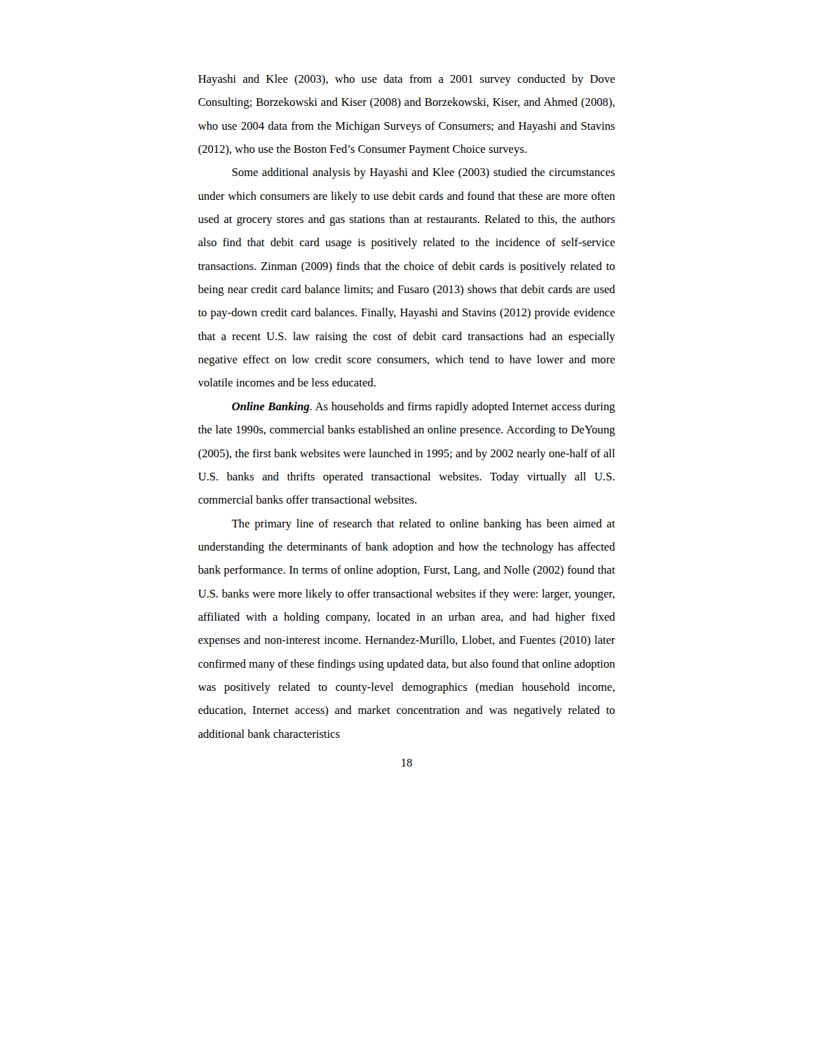Hayashi and Klee (2003), who use data from a 2001 survey conducted by Dove Consulting; Borzekowski and Kiser (2008) and Borzekowski, Kiser, and Ahmed (2008), who use 2004 data from the Michigan Surveys of Consumers; and Hayashi and Stavins (2012), who use the Boston Fed’s Consumer Payment Choice surveys.
Some additional analysis by Hayashi and Klee (2003) studied the circumstances under which consumers are likely to use debit cards and found that these are more often used at grocery stores and gas stations than at restaurants. Related to this, the authors also find that debit card usage is positively related to the incidence of self-service transactions. Zinman (2009) finds that the choice of debit cards is positively related to being near credit card balance limits; and Fusaro (2013) shows that debit cards are used to pay-down credit card balances. Finally, Hayashi and Stavins (2012) provide evidence that a recent U.S. law raising the cost of debit card transactions had an especially negative effect on low credit score consumers, which tend to have lower and more volatile incomes and be less educated.
Online Banking. As households and firms rapidly adopted Internet access during the late 1990s, commercial banks established an online presence. According to DeYoung (2005), the first bank websites were launched in 1995; and by 2002 nearly one-half of all U.S. banks and thrifts operated transactional websites. Today virtually all U.S. commercial banks offer transactional websites.
The primary line of research that related to online banking has been aimed at understanding the determinants of bank adoption and how the technology has affected bank performance. In terms of online adoption, Furst, Lang, and Nolle (2002) found that U.S. banks were more likely to offer transactional websites if they were: larger, younger, affiliated with a holding company, located in an urban area, and had higher fixed expenses and non-interest income. Hernandez-Murillo, Llobet, and Fuentes (2010) later confirmed many of these findings using updated data, but also found that online adoption was positively related to county-level demographics (median household income, education, Internet access) and market concentration and was negatively related to additional bank characteristics
18